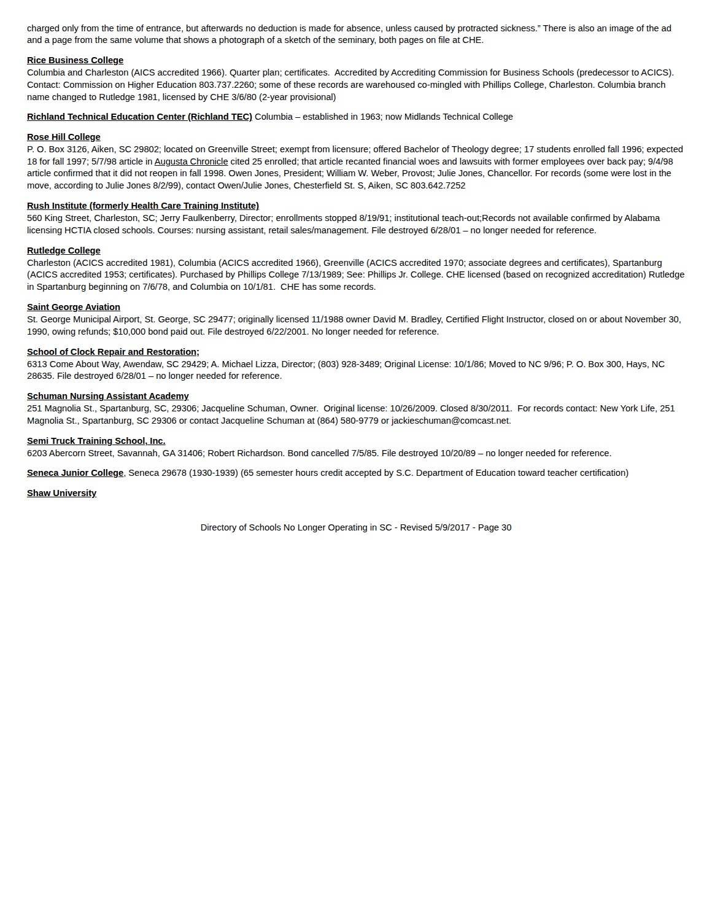charged only from the time of entrance, but afterwards no deduction is made for absence, unless caused by protracted sickness.” There is also an image of the ad and a page from the same volume that shows a photograph of a sketch of the seminary, both pages on file at CHE.
Rice Business College
Columbia and Charleston (AICS accredited 1966). Quarter plan; certificates. Accredited by Accrediting Commission for Business Schools (predecessor to ACICS). Contact: Commission on Higher Education 803.737.2260; some of these records are warehoused co-mingled with Phillips College, Charleston. Columbia branch name changed to Rutledge 1981, licensed by CHE 3/6/80 (2-year provisional)
Richland Technical Education Center (Richland TEC) Columbia – established in 1963; now Midlands Technical College
Rose Hill College
P. O. Box 3126, Aiken, SC 29802; located on Greenville Street; exempt from licensure; offered Bachelor of Theology degree; 17 students enrolled fall 1996; expected 18 for fall 1997; 5/7/98 article in Augusta Chronicle cited 25 enrolled; that article recanted financial woes and lawsuits with former employees over back pay; 9/4/98 article confirmed that it did not reopen in fall 1998. Owen Jones, President; William W. Weber, Provost; Julie Jones, Chancellor. For records (some were lost in the move, according to Julie Jones 8/2/99), contact Owen/Julie Jones, Chesterfield St. S, Aiken, SC 803.642.7252
Rush Institute (formerly Health Care Training Institute)
560 King Street, Charleston, SC; Jerry Faulkenberry, Director; enrollments stopped 8/19/91; institutional teach-out;Records not available confirmed by Alabama licensing HCTIA closed schools. Courses: nursing assistant, retail sales/management. File destroyed 6/28/01 – no longer needed for reference.
Rutledge College
Charleston (ACICS accredited 1981), Columbia (ACICS accredited 1966), Greenville (ACICS accredited 1970; associate degrees and certificates), Spartanburg (ACICS accredited 1953; certificates). Purchased by Phillips College 7/13/1989; See: Phillips Jr. College. CHE licensed (based on recognized accreditation) Rutledge in Spartanburg beginning on 7/6/78, and Columbia on 10/1/81. CHE has some records.
Saint George Aviation
St. George Municipal Airport, St. George, SC 29477; originally licensed 11/1988 owner David M. Bradley, Certified Flight Instructor, closed on or about November 30, 1990, owing refunds; $10,000 bond paid out. File destroyed 6/22/2001. No longer needed for reference.
School of Clock Repair and Restoration;
6313 Come About Way, Awendaw, SC 29429; A. Michael Lizza, Director; (803) 928-3489; Original License: 10/1/86; Moved to NC 9/96; P. O. Box 300, Hays, NC 28635. File destroyed 6/28/01 – no longer needed for reference.
Schuman Nursing Assistant Academy
251 Magnolia St., Spartanburg, SC, 29306; Jacqueline Schuman, Owner. Original license: 10/26/2009. Closed 8/30/2011. For records contact: New York Life, 251 Magnolia St., Spartanburg, SC 29306 or contact Jacqueline Schuman at (864) 580-9779 or jackieschuman@comcast.net.
Semi Truck Training School, Inc.
6203 Abercorn Street, Savannah, GA 31406; Robert Richardson. Bond cancelled 7/5/85. File destroyed 10/20/89 – no longer needed for reference.
Seneca Junior College, Seneca 29678 (1930-1939) (65 semester hours credit accepted by S.C. Department of Education toward teacher certification)
Shaw University
Directory of Schools No Longer Operating in SC - Revised 5/9/2017 - Page 30